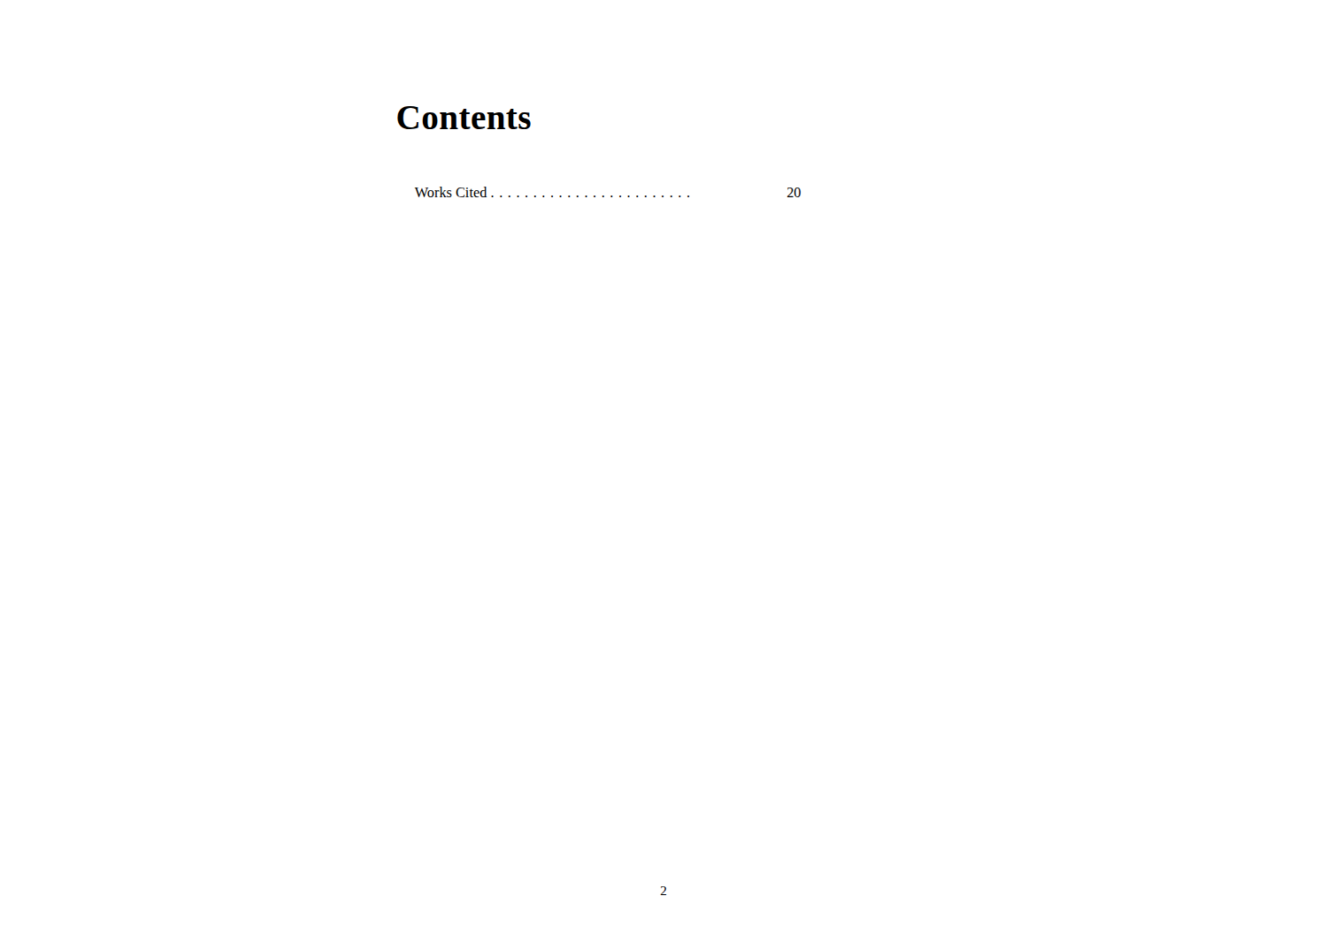Contents
Works Cited ........................ 20
2